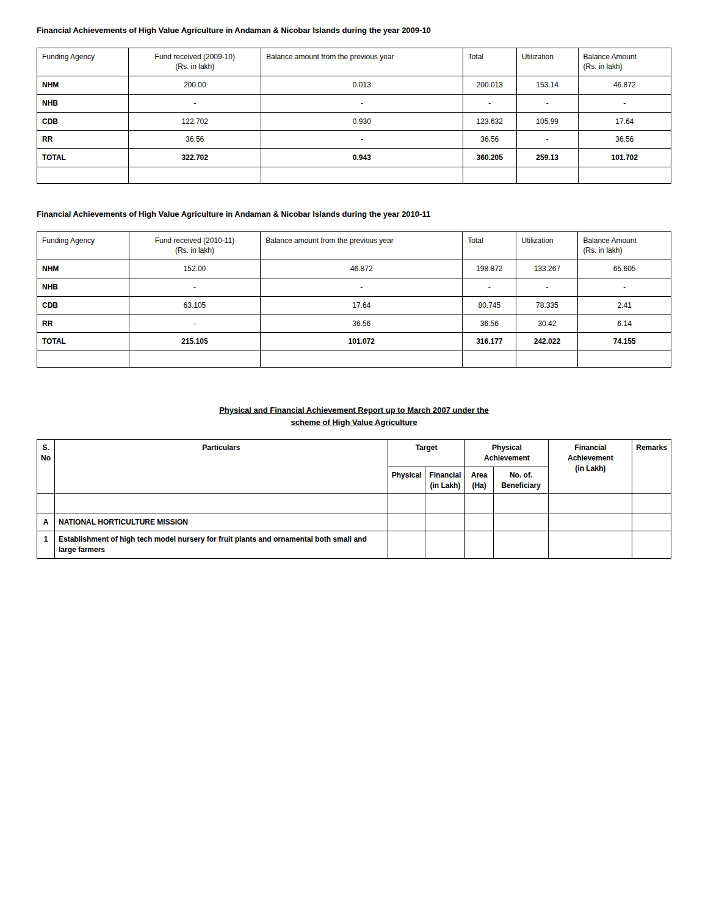Financial Achievements of High Value Agriculture in Andaman & Nicobar Islands during the year 2009-10
| Funding Agency | Fund received (2009-10) (Rs. in lakh) | Balance amount from the previous year | Total | Utilization | Balance Amount (Rs. in lakh) |
| --- | --- | --- | --- | --- | --- |
| NHM | 200.00 | 0.013 | 200.013 | 153.14 | 46.872 |
| NHB | - | - | - | - | - |
| CDB | 122.702 | 0.930 | 123.632 | 105.99 | 17.64 |
| RR | 36.56 | - | 36.56 | - | 36.56 |
| TOTAL | 322.702 | 0.943 | 360.205 | 259.13 | 101.702 |
Financial Achievements of High Value Agriculture in Andaman & Nicobar Islands during the year 2010-11
| Funding Agency | Fund received (2010-11) (Rs. in lakh) | Balance amount from the previous year | Total | Utilization | Balance Amount (Rs. in lakh) |
| --- | --- | --- | --- | --- | --- |
| NHM | 152.00 | 46.872 | 198.872 | 133.267 | 65.605 |
| NHB | - | - | - | - | - |
| CDB | 63.105 | 17.64 | 80.745 | 78.335 | 2.41 |
| RR | - | 36.56 | 36.56 | 30.42 | 6.14 |
| TOTAL | 215.105 | 101.072 | 316.177 | 242.022 | 74.155 |
Physical and Financial Achievement Report up to March 2007 under the
scheme of High Value Agriculture
| S. No | Particulars | Target | Physical Achievement | Financial Achievement (in Lakh) | Remarks |
| --- | --- | --- | --- | --- | --- |
| Physical | Financial (in Lakh) | Area (Ha) | No. of. Beneficiary |
| A | NATIONAL HORTICULTURE MISSION | | | | | | |
| 1 | Establishment of high tech model nursery for fruit plants and ornamental both small and large farmers | | | | | | |